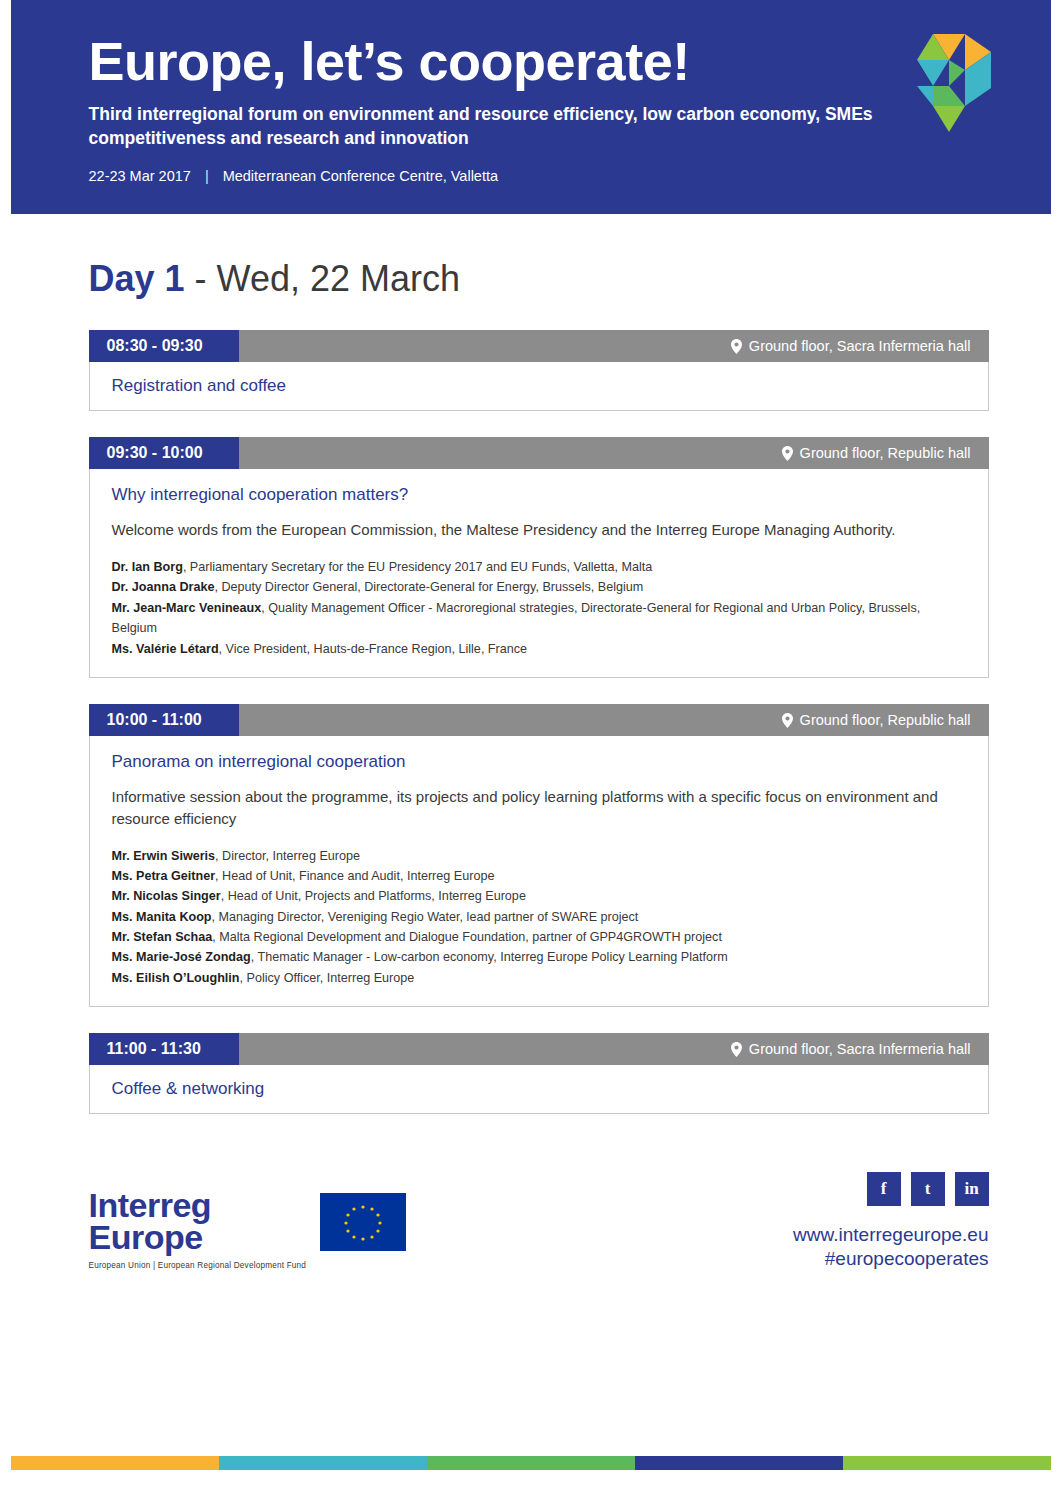Europe, let’s cooperate!
Third interregional forum on environment and resource efficiency, low carbon economy, SMEs competitiveness and research and innovation
22-23 Mar 2017|Mediterranean Conference Centre, Valletta
Day 1 - Wed, 22 March
08:30 - 09:30 Ground floor, Sacra Infermeria hall
Registration and coffee
09:30 - 10:00 Ground floor, Republic hall
Why interregional cooperation matters?
Welcome words from the European Commission, the Maltese Presidency and the Interreg Europe Managing Authority.
Dr. Ian Borg, Parliamentary Secretary for the EU Presidency 2017 and EU Funds, Valletta, Malta
Dr. Joanna Drake, Deputy Director General, Directorate-General for Energy, Brussels, Belgium
Mr. Jean-Marc Venineaux, Quality Management Officer - Macroregional strategies, Directorate-General for Regional and Urban Policy, Brussels, Belgium
Ms. Valérie Létard, Vice President, Hauts-de-France Region, Lille, France
10:00 - 11:00 Ground floor, Republic hall
Panorama on interregional cooperation
Informative session about the programme, its projects and policy learning platforms with a specific focus on environment and resource efficiency
Mr. Erwin Siweris, Director, Interreg Europe
Ms. Petra Geitner, Head of Unit, Finance and Audit, Interreg Europe
Mr. Nicolas Singer, Head of Unit, Projects and Platforms, Interreg Europe
Ms. Manita Koop, Managing Director, Vereniging Regio Water, lead partner of SWARE project
Mr. Stefan Schaa, Malta Regional Development and Dialogue Foundation, partner of GPP4GROWTH project
Ms. Marie-José Zondag, Thematic Manager - Low-carbon economy, Interreg Europe Policy Learning Platform
Ms. Eilish O’Loughlin, Policy Officer, Interreg Europe
11:00 - 11:30 Ground floor, Sacra Infermeria hall
Coffee & networking
Interreg
Europe European Union | European Regional Development Fund
f t in
www.interregeurope.eu
#europecooperates